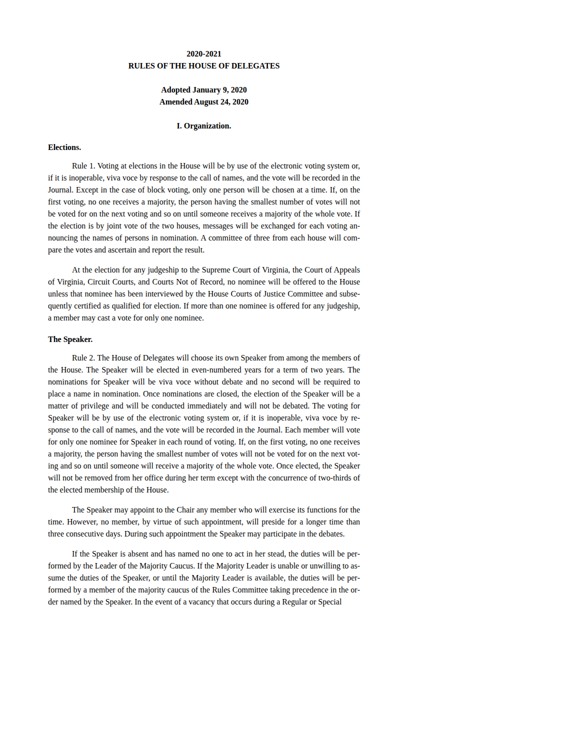2020-2021
RULES OF THE HOUSE OF DELEGATES
Adopted January 9, 2020
Amended August 24, 2020
I. Organization.
Elections.
Rule 1. Voting at elections in the House will be by use of the electronic voting system or, if it is inoperable, viva voce by response to the call of names, and the vote will be recorded in the Journal. Except in the case of block voting, only one person will be chosen at a time. If, on the first voting, no one receives a majority, the person having the smallest number of votes will not be voted for on the next voting and so on until someone receives a majority of the whole vote. If the election is by joint vote of the two houses, messages will be exchanged for each voting announcing the names of persons in nomination. A committee of three from each house will compare the votes and ascertain and report the result.
At the election for any judgeship to the Supreme Court of Virginia, the Court of Appeals of Virginia, Circuit Courts, and Courts Not of Record, no nominee will be offered to the House unless that nominee has been interviewed by the House Courts of Justice Committee and subsequently certified as qualified for election. If more than one nominee is offered for any judgeship, a member may cast a vote for only one nominee.
The Speaker.
Rule 2. The House of Delegates will choose its own Speaker from among the members of the House. The Speaker will be elected in even-numbered years for a term of two years. The nominations for Speaker will be viva voce without debate and no second will be required to place a name in nomination. Once nominations are closed, the election of the Speaker will be a matter of privilege and will be conducted immediately and will not be debated. The voting for Speaker will be by use of the electronic voting system or, if it is inoperable, viva voce by response to the call of names, and the vote will be recorded in the Journal. Each member will vote for only one nominee for Speaker in each round of voting. If, on the first voting, no one receives a majority, the person having the smallest number of votes will not be voted for on the next voting and so on until someone will receive a majority of the whole vote. Once elected, the Speaker will not be removed from her office during her term except with the concurrence of two-thirds of the elected membership of the House.
The Speaker may appoint to the Chair any member who will exercise its functions for the time. However, no member, by virtue of such appointment, will preside for a longer time than three consecutive days. During such appointment the Speaker may participate in the debates.
If the Speaker is absent and has named no one to act in her stead, the duties will be performed by the Leader of the Majority Caucus. If the Majority Leader is unable or unwilling to assume the duties of the Speaker, or until the Majority Leader is available, the duties will be performed by a member of the majority caucus of the Rules Committee taking precedence in the order named by the Speaker. In the event of a vacancy that occurs during a Regular or Special